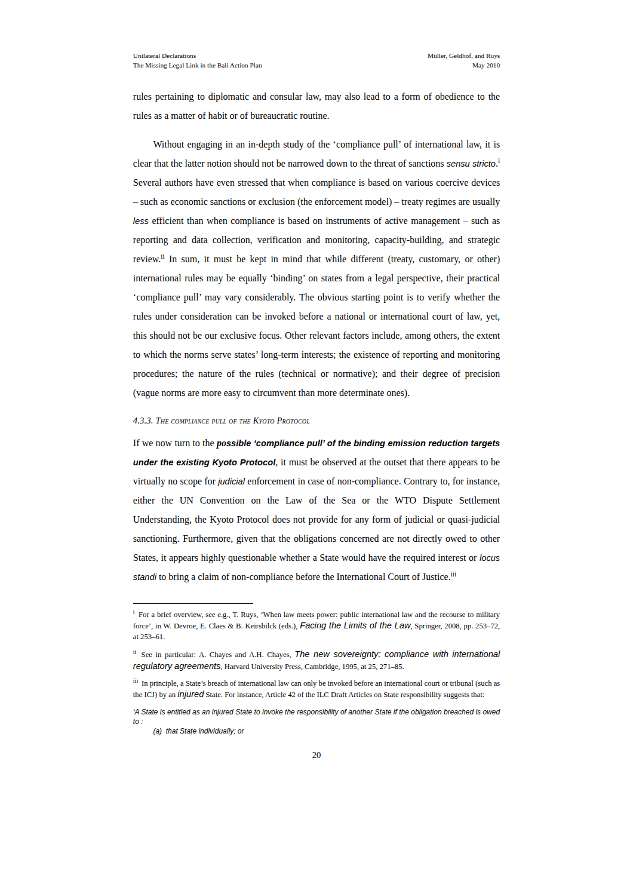Unilateral Declarations
The Missing Legal Link in the Bali Action Plan
Müller, Geldhof, and Ruys
May 2010
rules pertaining to diplomatic and consular law, may also lead to a form of obedience to the rules as a matter of habit or of bureaucratic routine.
Without engaging in an in-depth study of the ‘compliance pull’ of international law, it is clear that the latter notion should not be narrowed down to the threat of sanctions sensu stricto.i Several authors have even stressed that when compliance is based on various coercive devices – such as economic sanctions or exclusion (the enforcement model) – treaty regimes are usually less efficient than when compliance is based on instruments of active management – such as reporting and data collection, verification and monitoring, capacity-building, and strategic review.ii In sum, it must be kept in mind that while different (treaty, customary, or other) international rules may be equally ‘binding’ on states from a legal perspective, their practical ‘compliance pull’ may vary considerably. The obvious starting point is to verify whether the rules under consideration can be invoked before a national or international court of law, yet, this should not be our exclusive focus. Other relevant factors include, among others, the extent to which the norms serve states’ long-term interests; the existence of reporting and monitoring procedures; the nature of the rules (technical or normative); and their degree of precision (vague norms are more easy to circumvent than more determinate ones).
4.3.3. The compliance pull of the Kyoto Protocol
If we now turn to the po ssible ‘compliance pull’ of the binding emission reduction targets under the existing Kyoto Protocol, it must be observed at the outset that there appears to be virtually no scope for judicial enforcement in case of non-compliance. Contrary to, for instance, either the UN Convention on the Law of the Sea or the WTO Dispute Settlement Understanding, the Kyoto Protocol does not provide for any form of judicial or quasi-judicial sanctioning. Furthermore, given that the obligations concerned are not directly owed to other States, it appears highly questionable whether a State would have the required interest or locus standi to bring a claim of non-compliance before the International Court of Justice.iii
i For a brief overview, see e.g., T. Ruys, ‘When law meets power: public international law and the recourse to military force’, in W. Devroe, E. Claes & B. Keirsbilck (eds.), Facing the Limits of the Law, Springer, 2008, pp. 253–72, at 253–61.
ii See in particular: A. Chayes and A.H. Chayes, The new sovereignty: compliance with international regulatory agreements, Harvard University Press, Cambridge, 1995, at 25, 271–85.
iii In principle, a State’s breach of international law can only be invoked before an international court or tribunal (such as the ICJ) by an injured State. For instance, Article 42 of the ILC Draft Articles on State responsibility suggests that:
‘A State is entitled as an injured State to invoke the responsibility of another State if the obligation breached is owed to : (a) that State individually; or
20